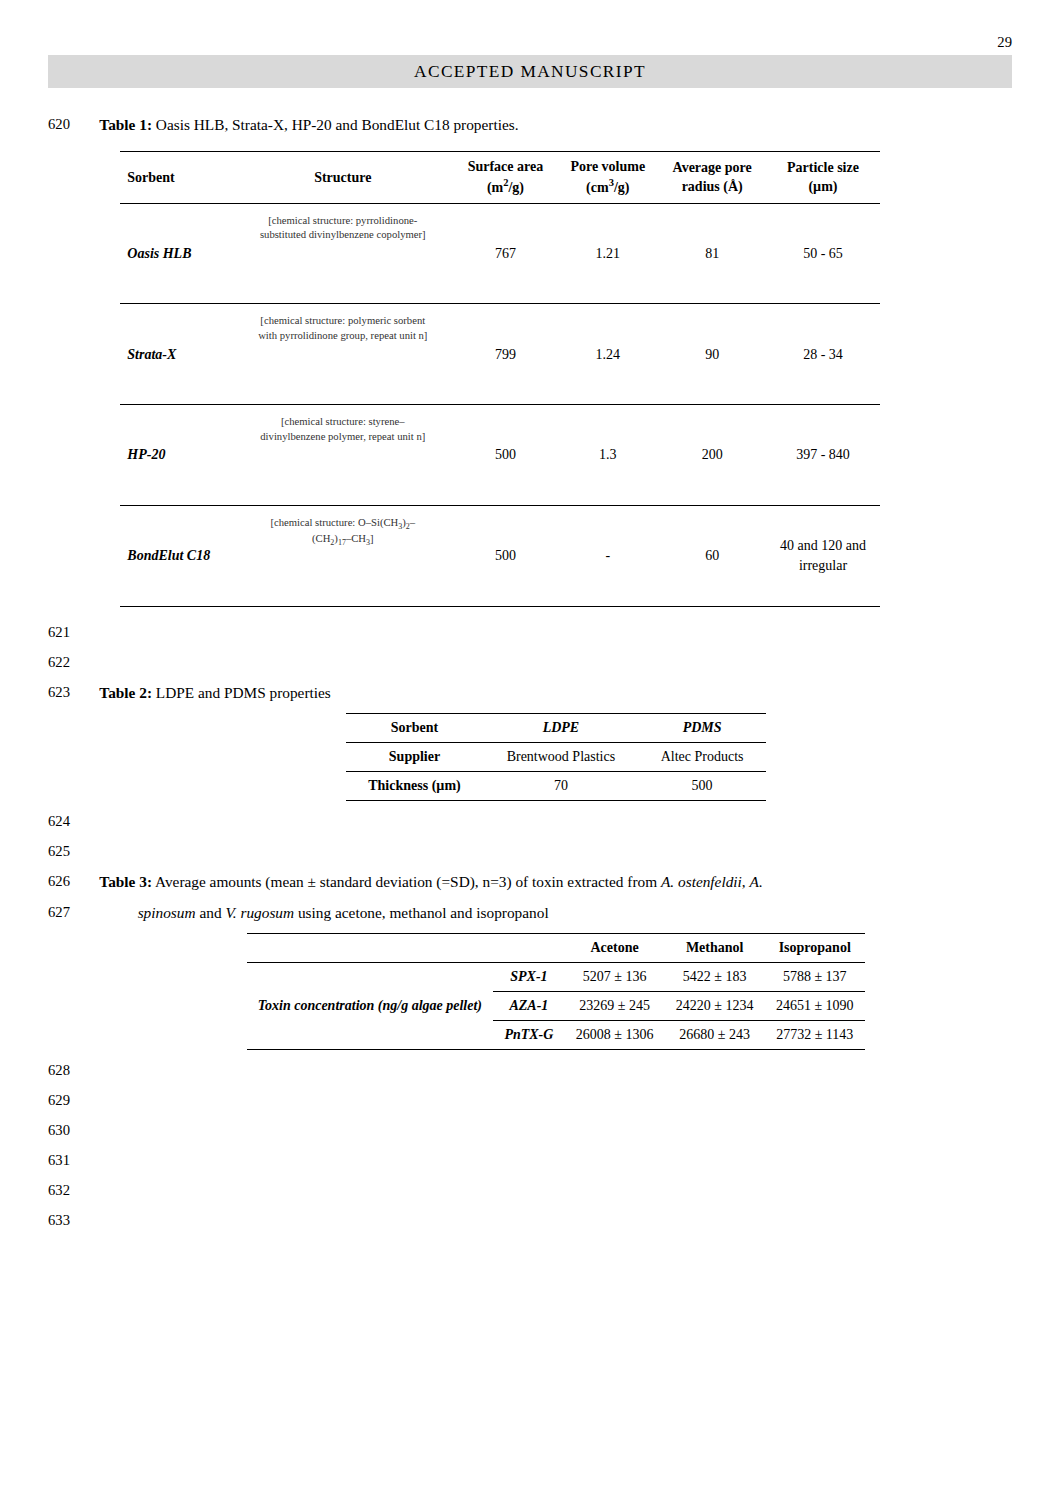29
ACCEPTED MANUSCRIPT
620
Table 1: Oasis HLB, Strata-X, HP-20 and BondElut C18 properties.
| Sorbent | Structure | Surface area (m 2 /g) | Pore volume (cm 3 /g) | Average pore radius (Å) | Particle size (µm) |
| --- | --- | --- | --- | --- | --- |
| Oasis HLB | [chemical structure: pyrrolidinone-substituted divinylbenzene copolymer] | 767 | 1.21 | 81 | 50 - 65 |
| Strata-X | [chemical structure: polymeric sorbent with pyrrolidinone group, repeat unit n] | 799 | 1.24 | 90 | 28 - 34 |
| HP-20 | [chemical structure: styrene–divinylbenzene polymer, repeat unit n] | 500 | 1.3 | 200 | 397 - 840 |
| BondElut C18 | [chemical structure: O–Si(CH 3 ) 2 –(CH 2 ) 17 –CH 3 ] | 500 | - | 60 | 40 and 120 and irregular |
621
622
623
Table 2: LDPE and PDMS properties
| Sorbent | LDPE | PDMS |
| --- | --- | --- |
| Supplier | Brentwood Plastics | Altec Products |
| Thickness (µm) | 70 | 500 |
624
625
626
Table 3: Average amounts (mean ± standard deviation (=SD), n=3) of toxin extracted from A. ostenfeldii, A.
627
spinosum and V. rugosum using acetone, methanol and isopropanol
| | | Acetone | Methanol | Isopropanol |
| --- | --- | --- | --- | --- |
| Toxin concentration (ng/g algae pellet) | SPX-1 | 5207 ± 136 | 5422 ± 183 | 5788 ± 137 |
| AZA-1 | 23269 ± 245 | 24220 ± 1234 | 24651 ± 1090 |
| PnTX-G | 26008 ± 1306 | 26680 ± 243 | 27732 ± 1143 |
628
629
630
631
632
633